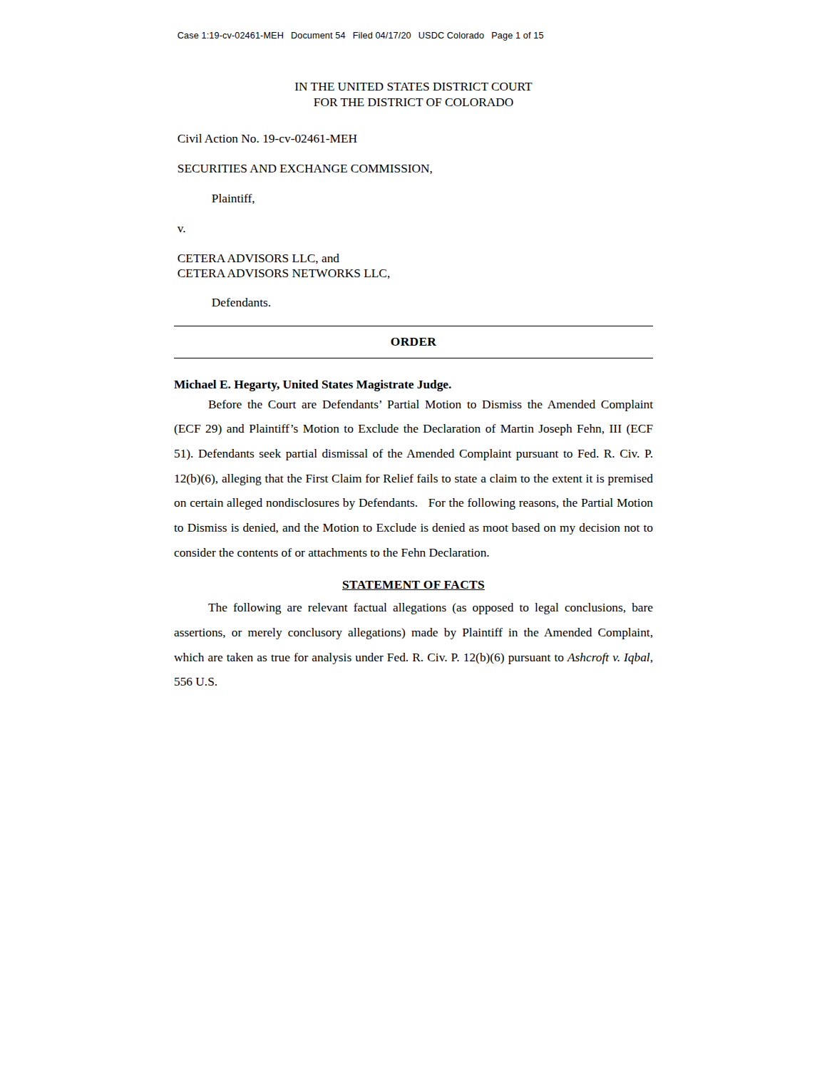Case 1:19-cv-02461-MEH Document 54 Filed 04/17/20 USDC Colorado Page 1 of 15
IN THE UNITED STATES DISTRICT COURT
FOR THE DISTRICT OF COLORADO
Civil Action No. 19-cv-02461-MEH
SECURITIES AND EXCHANGE COMMISSION,
Plaintiff,
v.
CETERA ADVISORS LLC, and
CETERA ADVISORS NETWORKS LLC,
Defendants.
ORDER
Michael E. Hegarty, United States Magistrate Judge.
Before the Court are Defendants’ Partial Motion to Dismiss the Amended Complaint (ECF 29) and Plaintiff’s Motion to Exclude the Declaration of Martin Joseph Fehn, III (ECF 51). Defendants seek partial dismissal of the Amended Complaint pursuant to Fed. R. Civ. P. 12(b)(6), alleging that the First Claim for Relief fails to state a claim to the extent it is premised on certain alleged nondisclosures by Defendants. For the following reasons, the Partial Motion to Dismiss is denied, and the Motion to Exclude is denied as moot based on my decision not to consider the contents of or attachments to the Fehn Declaration.
STATEMENT OF FACTS
The following are relevant factual allegations (as opposed to legal conclusions, bare assertions, or merely conclusory allegations) made by Plaintiff in the Amended Complaint, which are taken as true for analysis under Fed. R. Civ. P. 12(b)(6) pursuant to Ashcroft v. Iqbal, 556 U.S.